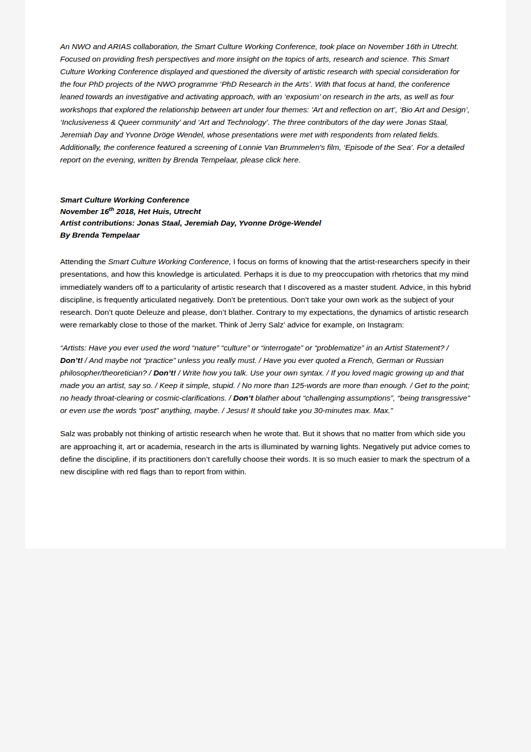An NWO and ARIAS collaboration, the Smart Culture Working Conference, took place on November 16th in Utrecht. Focused on providing fresh perspectives and more insight on the topics of arts, research and science. This Smart Culture Working Conference displayed and questioned the diversity of artistic research with special consideration for the four PhD projects of the NWO programme ‘PhD Research in the Arts’. With that focus at hand, the conference leaned towards an investigative and activating approach, with an ‘exposium’ on research in the arts, as well as four workshops that explored the relationship between art under four themes: 'Art and reflection on art’, ‘Bio Art and Design’, ‘Inclusiveness & Queer community’ and ‘Art and Technology’. The three contributors of the day were Jonas Staal, Jeremiah Day and Yvonne Dröge Wendel, whose presentations were met with respondents from related fields. Additionally, the conference featured a screening of Lonnie Van Brummelen's film, ‘Episode of the Sea’. For a detailed report on the evening, written by Brenda Tempelaar, please click here.
Smart Culture Working Conference November 16th 2018, Het Huis, Utrecht Artist contributions: Jonas Staal, Jeremiah Day, Yvonne Dröge-Wendel By Brenda Tempelaar
Attending the Smart Culture Working Conference, I focus on forms of knowing that the artist-researchers specify in their presentations, and how this knowledge is articulated. Perhaps it is due to my preoccupation with rhetorics that my mind immediately wanders off to a particularity of artistic research that I discovered as a master student. Advice, in this hybrid discipline, is frequently articulated negatively. Don’t be pretentious. Don’t take your own work as the subject of your research. Don’t quote Deleuze and please, don’t blather. Contrary to my expectations, the dynamics of artistic research were remarkably close to those of the market. Think of Jerry Salz’ advice for example, on Instagram:
“Artists: Have you ever used the word “nature” “culture” or “interrogate” or “problematize” in an Artist Statement? / Don’t! / And maybe not “practice” unless you really must. / Have you ever quoted a French, German or Russian philosopher/theoretician? / Don’t! / Write how you talk. Use your own syntax. / If you loved magic growing up and that made you an artist, say so. / Keep it simple, stupid. / No more than 125-words are more than enough. / Get to the point; no heady throat-clearing or cosmic-clarifications. / Don’t blather about “challenging assumptions”, “being transgressive” or even use the words “post” anything, maybe. / Jesus! It should take you 30-minutes max. Max.”
Salz was probably not thinking of artistic research when he wrote that. But it shows that no matter from which side you are approaching it, art or academia, research in the arts is illuminated by warning lights. Negatively put advice comes to define the discipline, if its practitioners don’t carefully choose their words. It is so much easier to mark the spectrum of a new discipline with red flags than to report from within.